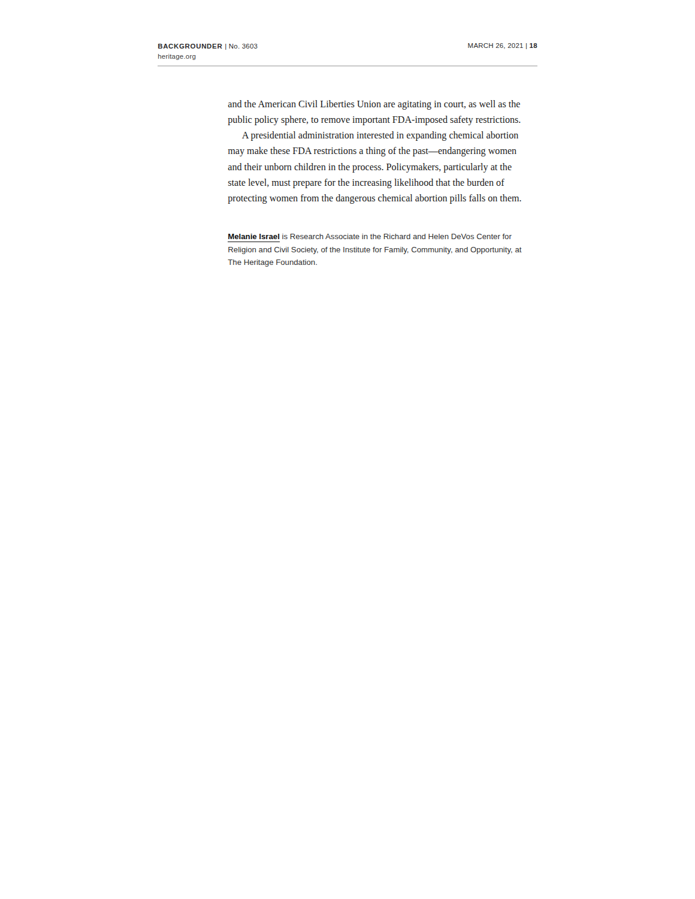BACKGROUNDER | No. 3603
heritage.org
MARCH 26, 2021 | 18
and the American Civil Liberties Union are agitating in court, as well as the public policy sphere, to remove important FDA-imposed safety restrictions.
A presidential administration interested in expanding chemical abortion may make these FDA restrictions a thing of the past—endangering women and their unborn children in the process. Policymakers, particularly at the state level, must prepare for the increasing likelihood that the burden of protecting women from the dangerous chemical abortion pills falls on them.
Melanie Israel is Research Associate in the Richard and Helen DeVos Center for Religion and Civil Society, of the Institute for Family, Community, and Opportunity, at The Heritage Foundation.